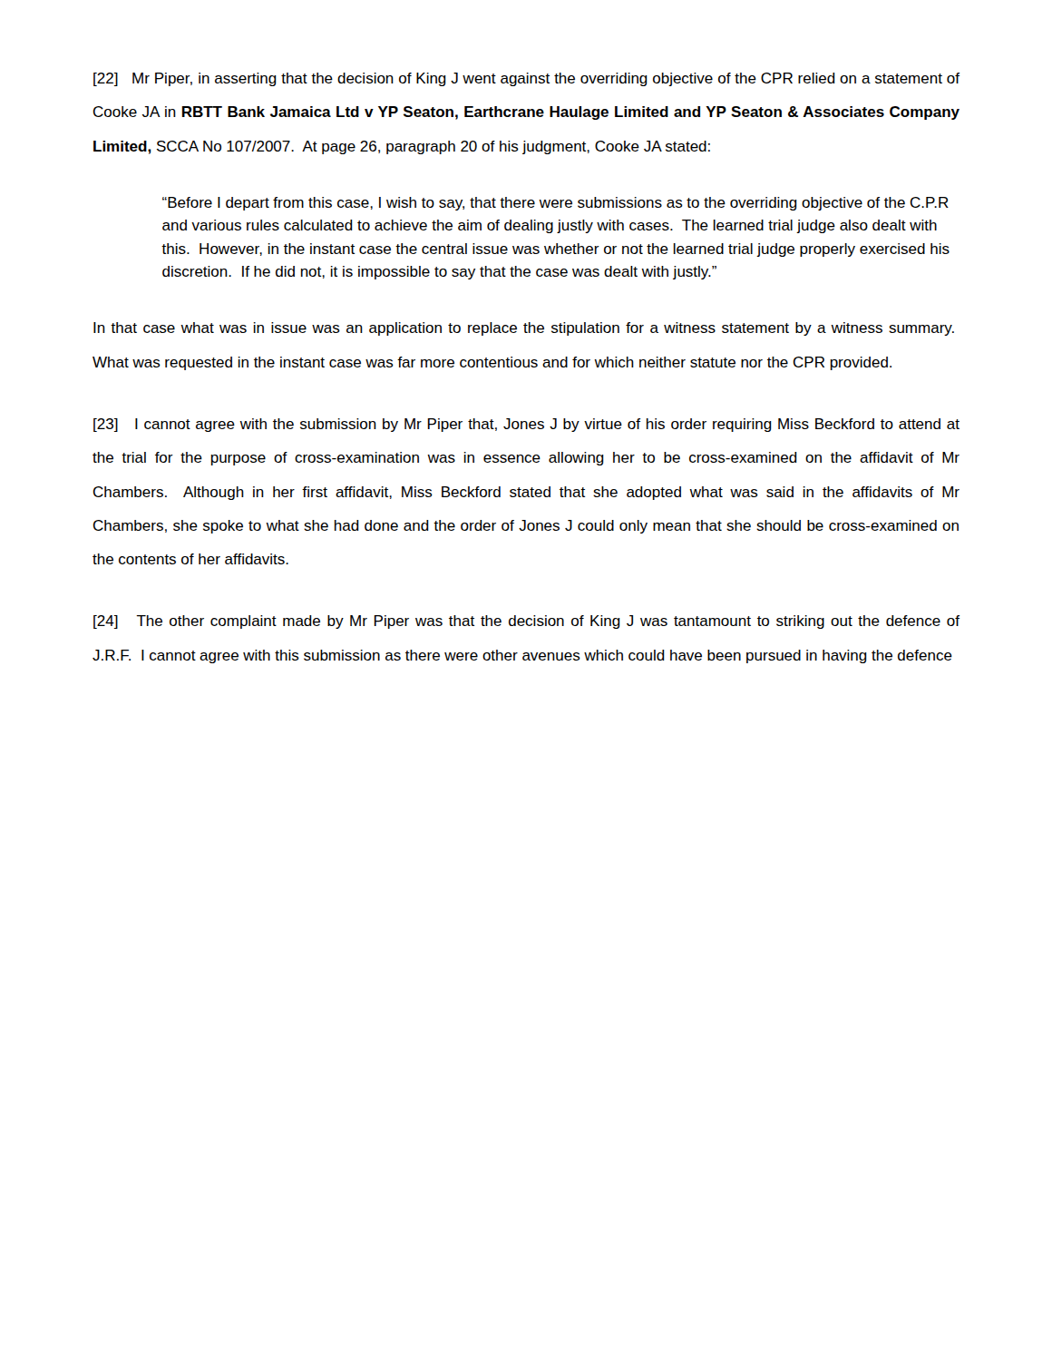[22] Mr Piper, in asserting that the decision of King J went against the overriding objective of the CPR relied on a statement of Cooke JA in RBTT Bank Jamaica Ltd v YP Seaton, Earthcrane Haulage Limited and YP Seaton & Associates Company Limited, SCCA No 107/2007. At page 26, paragraph 20 of his judgment, Cooke JA stated:
“Before I depart from this case, I wish to say, that there were submissions as to the overriding objective of the C.P.R and various rules calculated to achieve the aim of dealing justly with cases. The learned trial judge also dealt with this. However, in the instant case the central issue was whether or not the learned trial judge properly exercised his discretion. If he did not, it is impossible to say that the case was dealt with justly.”
In that case what was in issue was an application to replace the stipulation for a witness statement by a witness summary. What was requested in the instant case was far more contentious and for which neither statute nor the CPR provided.
[23] I cannot agree with the submission by Mr Piper that, Jones J by virtue of his order requiring Miss Beckford to attend at the trial for the purpose of cross-examination was in essence allowing her to be cross-examined on the affidavit of Mr Chambers. Although in her first affidavit, Miss Beckford stated that she adopted what was said in the affidavits of Mr Chambers, she spoke to what she had done and the order of Jones J could only mean that she should be cross-examined on the contents of her affidavits.
[24] The other complaint made by Mr Piper was that the decision of King J was tantamount to striking out the defence of J.R.F. I cannot agree with this submission as there were other avenues which could have been pursued in having the defence